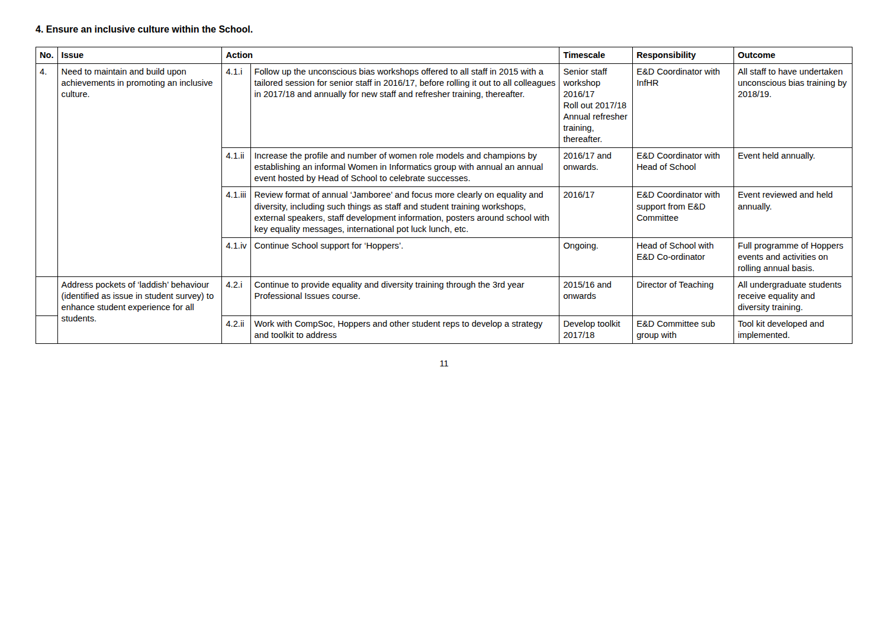4. Ensure an inclusive culture within the School.
| No. | Issue | Action | Timescale | Responsibility | Outcome |
| --- | --- | --- | --- | --- | --- |
| 4. | Need to maintain and build upon achievements in promoting an inclusive culture. | 4.1.i | Follow up the unconscious bias workshops offered to all staff in 2015 with a tailored session for senior staff in 2016/17, before rolling it out to all colleagues in 2017/18 and annually for new staff and refresher training, thereafter. | Senior staff workshop 2016/17 Roll out 2017/18 Annual refresher training, thereafter. | E&D Coordinator with InfHR | All staff to have undertaken unconscious bias training by 2018/19. |
| 4.1.ii | Increase the profile and number of women role models and champions by establishing an informal Women in Informatics group with annual an annual event hosted by Head of School to celebrate successes. | 2016/17 and onwards. | E&D Coordinator with Head of School | Event held annually. |
| 4.1.iii | Review format of annual ‘Jamboree’ and focus more clearly on equality and diversity, including such things as staff and student training workshops, external speakers, staff development information, posters around school with key equality messages, international pot luck lunch, etc. | 2016/17 | E&D Coordinator with support from E&D Committee | Event reviewed and held annually. |
| 4.1.iv | Continue School support for ‘Hoppers’. | Ongoing. | Head of School with E&D Co-ordinator | Full programme of Hoppers events and activities on rolling annual basis. |
| | Address pockets of ‘laddish’ behaviour (identified as issue in student survey) to enhance student experience for all students. | 4.2.i | Continue to provide equality and diversity training through the 3rd year Professional Issues course. | 2015/16 and onwards | Director of Teaching | All undergraduate students receive equality and diversity training. |
| | 4.2.ii | Work with CompSoc, Hoppers and other student reps to develop a strategy and toolkit to address | Develop toolkit 2017/18 | E&D Committee sub group with | Tool kit developed and implemented. |
11